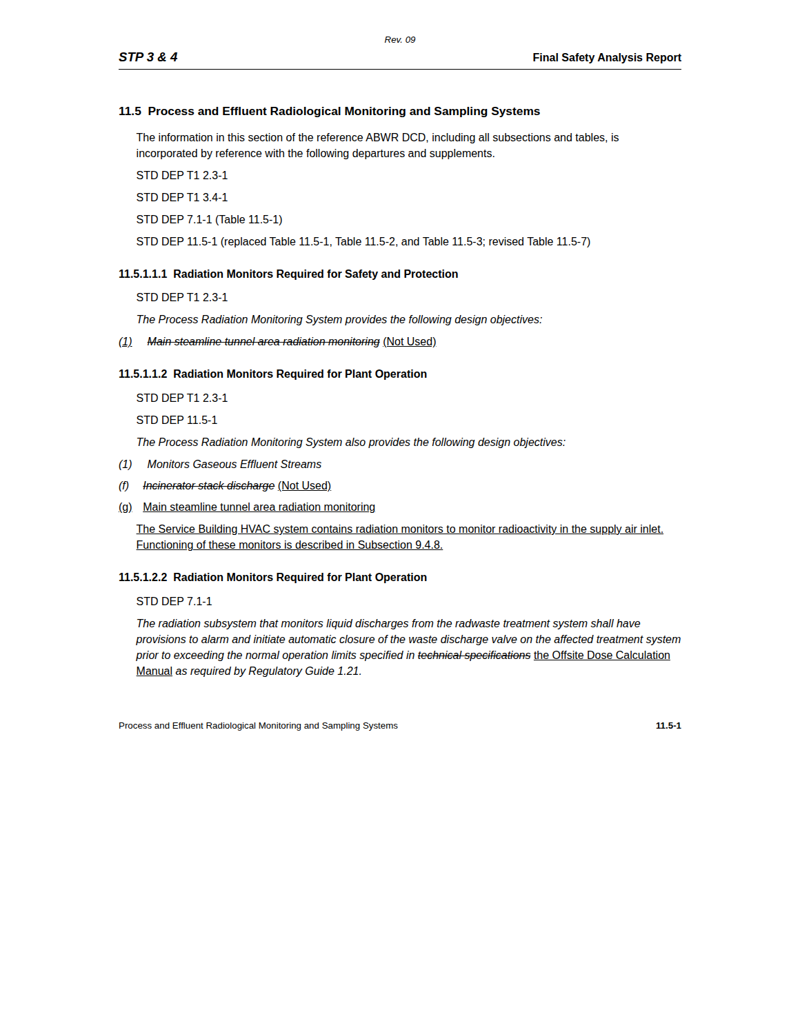Rev. 09
STP 3 & 4 Final Safety Analysis Report
11.5 Process and Effluent Radiological Monitoring and Sampling Systems
The information in this section of the reference ABWR DCD, including all subsections and tables, is incorporated by reference with the following departures and supplements.
STD DEP T1 2.3-1
STD DEP T1 3.4-1
STD DEP 7.1-1 (Table 11.5-1)
STD DEP 11.5-1 (replaced Table 11.5-1, Table 11.5-2, and Table 11.5-3; revised Table 11.5-7)
11.5.1.1.1 Radiation Monitors Required for Safety and Protection
STD DEP T1 2.3-1
The Process Radiation Monitoring System provides the following design objectives:
(1) Main steamline tunnel area radiation monitoring (Not Used)
11.5.1.1.2 Radiation Monitors Required for Plant Operation
STD DEP T1 2.3-1
STD DEP 11.5-1
The Process Radiation Monitoring System also provides the following design objectives:
(1) Monitors Gaseous Effluent Streams
(f) Incinerator stack discharge (Not Used)
(g) Main steamline tunnel area radiation monitoring
The Service Building HVAC system contains radiation monitors to monitor radioactivity in the supply air inlet. Functioning of these monitors is described in Subsection 9.4.8.
11.5.1.2.2 Radiation Monitors Required for Plant Operation
STD DEP 7.1-1
The radiation subsystem that monitors liquid discharges from the radwaste treatment system shall have provisions to alarm and initiate automatic closure of the waste discharge valve on the affected treatment system prior to exceeding the normal operation limits specified in technical specifications the Offsite Dose Calculation Manual as required by Regulatory Guide 1.21.
Process and Effluent Radiological Monitoring and Sampling Systems 11.5-1